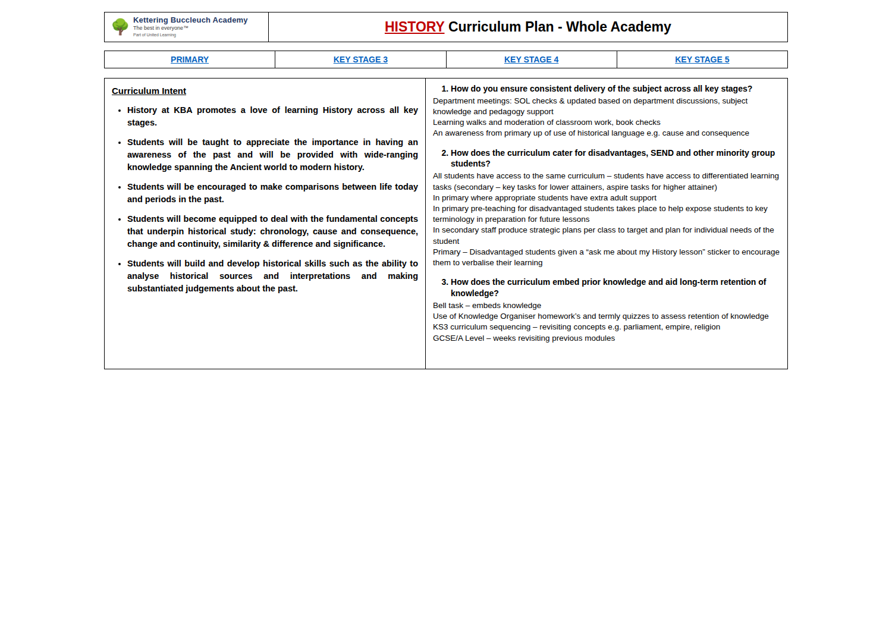| 🌳 Kettering Buccleuch Academy The best in everyone™ Part of United Learning | HISTORY Curriculum Plan - Whole Academy |
| PRIMARY | KEY STAGE 3 | KEY STAGE 4 | KEY STAGE 5 |
| Curriculum Intent History at KBA promotes a love of learning History across all key stages. Students will be taught to appreciate the importance in having an awareness of the past and will be provided with wide-ranging knowledge spanning the Ancient world to modern history. Students will be encouraged to make comparisons between life today and periods in the past. Students will become equipped to deal with the fundamental concepts that underpin historical study: chronology, cause and consequence, change and continuity, similarity & difference and significance. Students will build and develop historical skills such as the ability to analyse historical sources and interpretations and making substantiated judgements about the past. | How do you ensure consistent delivery of the subject across all key stages? Department meetings: SOL checks & updated based on department discussions, subject knowledge and pedagogy support Learning walks and moderation of classroom work, book checks An awareness from primary up of use of historical language e.g. cause and consequence How does the curriculum cater for disadvantages, SEND and other minority group students? All students have access to the same curriculum – students have access to differentiated learning tasks (secondary – key tasks for lower attainers, aspire tasks for higher attainer) In primary where appropriate students have extra adult support In primary pre-teaching for disadvantaged students takes place to help expose students to key terminology in preparation for future lessons In secondary staff produce strategic plans per class to target and plan for individual needs of the student Primary – Disadvantaged students given a “ask me about my History lesson” sticker to encourage them to verbalise their learning How does the curriculum embed prior knowledge and aid long-term retention of knowledge? Bell task – embeds knowledge Use of Knowledge Organiser homework’s and termly quizzes to assess retention of knowledge KS3 curriculum sequencing – revisiting concepts e.g. parliament, empire, religion GCSE/A Level – weeks revisiting previous modules |